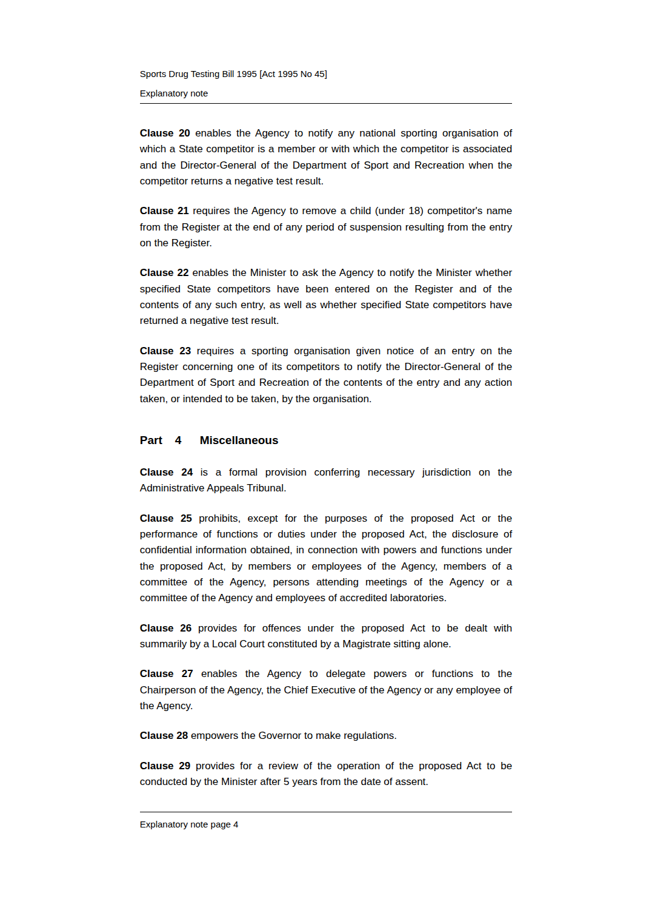Sports Drug Testing Bill 1995 [Act 1995 No 45]
Explanatory note
Clause 20 enables the Agency to notify any national sporting organisation of which a State competitor is a member or with which the competitor is associated and the Director-General of the Department of Sport and Recreation when the competitor returns a negative test result.
Clause 21 requires the Agency to remove a child (under 18) competitor's name from the Register at the end of any period of suspension resulting from the entry on the Register.
Clause 22 enables the Minister to ask the Agency to notify the Minister whether specified State competitors have been entered on the Register and of the contents of any such entry, as well as whether specified State competitors have returned a negative test result.
Clause 23 requires a sporting organisation given notice of an entry on the Register concerning one of its competitors to notify the Director-General of the Department of Sport and Recreation of the contents of the entry and any action taken, or intended to be taken, by the organisation.
Part 4 Miscellaneous
Clause 24 is a formal provision conferring necessary jurisdiction on the Administrative Appeals Tribunal.
Clause 25 prohibits, except for the purposes of the proposed Act or the performance of functions or duties under the proposed Act, the disclosure of confidential information obtained, in connection with powers and functions under the proposed Act, by members or employees of the Agency, members of a committee of the Agency, persons attending meetings of the Agency or a committee of the Agency and employees of accredited laboratories.
Clause 26 provides for offences under the proposed Act to be dealt with summarily by a Local Court constituted by a Magistrate sitting alone.
Clause 27 enables the Agency to delegate powers or functions to the Chairperson of the Agency, the Chief Executive of the Agency or any employee of the Agency.
Clause 28 empowers the Governor to make regulations.
Clause 29 provides for a review of the operation of the proposed Act to be conducted by the Minister after 5 years from the date of assent.
Explanatory note page 4